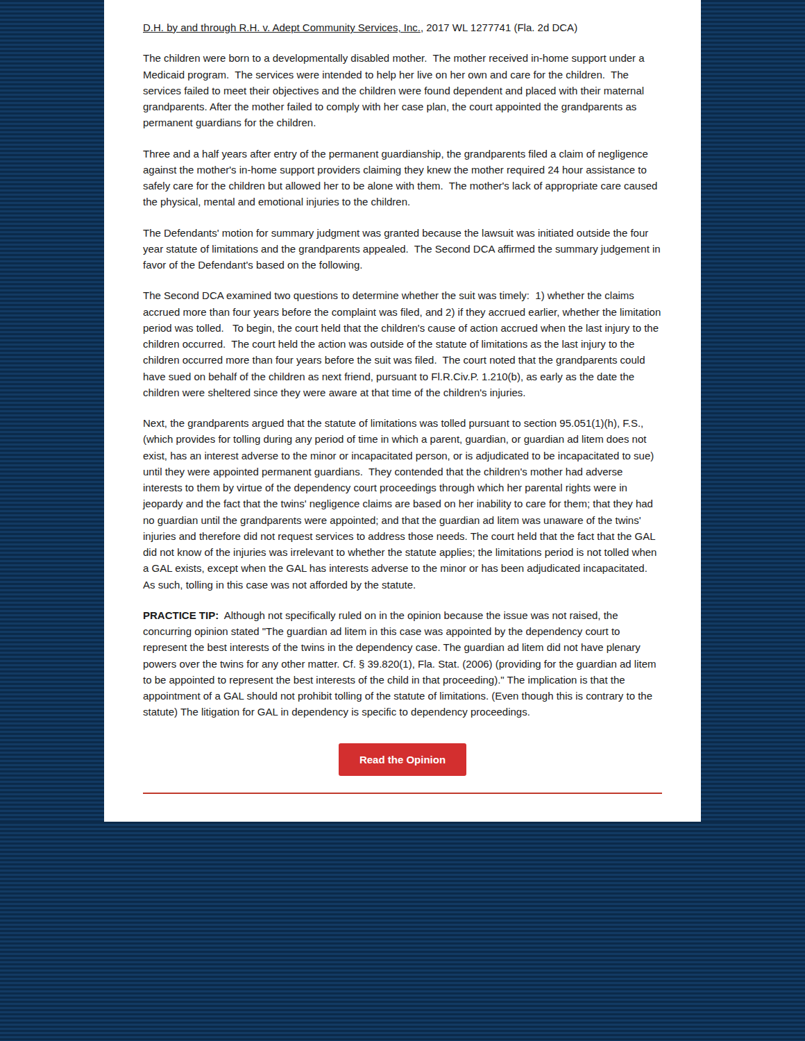D.H. by and through R.H. v. Adept Community Services, Inc., 2017 WL 1277741 (Fla. 2d DCA)
The children were born to a developmentally disabled mother. The mother received in-home support under a Medicaid program. The services were intended to help her live on her own and care for the children. The services failed to meet their objectives and the children were found dependent and placed with their maternal grandparents. After the mother failed to comply with her case plan, the court appointed the grandparents as permanent guardians for the children.
Three and a half years after entry of the permanent guardianship, the grandparents filed a claim of negligence against the mother's in-home support providers claiming they knew the mother required 24 hour assistance to safely care for the children but allowed her to be alone with them. The mother's lack of appropriate care caused the physical, mental and emotional injuries to the children.
The Defendants' motion for summary judgment was granted because the lawsuit was initiated outside the four year statute of limitations and the grandparents appealed. The Second DCA affirmed the summary judgement in favor of the Defendant's based on the following.
The Second DCA examined two questions to determine whether the suit was timely: 1) whether the claims accrued more than four years before the complaint was filed, and 2) if they accrued earlier, whether the limitation period was tolled. To begin, the court held that the children's cause of action accrued when the last injury to the children occurred. The court held the action was outside of the statute of limitations as the last injury to the
children occurred more than four years before the suit was filed. The court noted that the grandparents could have sued on behalf of the children as next friend, pursuant to Fl.R.Civ.P. 1.210(b), as early as the date the children were sheltered since they were aware at that time of the children's injuries.
Next, the grandparents argued that the statute of limitations was tolled pursuant to section 95.051(1)(h), F.S., (which provides for tolling during any period of time in which a parent, guardian, or guardian ad litem does not exist, has an interest adverse to the minor or incapacitated person, or is adjudicated to be incapacitated to sue) until they were appointed permanent guardians. They contended that the children's mother had adverse interests to them by virtue of the dependency court proceedings through which her parental rights were in jeopardy and the fact that the twins' negligence claims are based on her inability to care for them; that they had no guardian until the grandparents were appointed; and that the guardian ad litem was unaware of the twins' injuries and therefore did not request services to address those needs. The court held that the fact that the GAL did not know of the injuries was irrelevant to whether the statute applies; the limitations period is not tolled when a GAL exists, except when the GAL has interests adverse to the minor or has been adjudicated incapacitated. As such, tolling in this case was not afforded by the statute.
PRACTICE TIP: Although not specifically ruled on in the opinion because the issue was not raised, the concurring opinion stated "The guardian ad litem in this case was appointed by the dependency court to represent the best interests of the twins in the dependency case. The guardian ad litem did not have plenary powers over the twins for any other matter. Cf. § 39.820(1), Fla. Stat. (2006) (providing for the guardian ad litem to be appointed to represent the best interests of the child in that proceeding)." The implication is that the appointment of a GAL should not prohibit tolling of the statute of limitations. (Even though this is contrary to the statute) The litigation for GAL in dependency is specific to dependency proceedings.
Read the Opinion